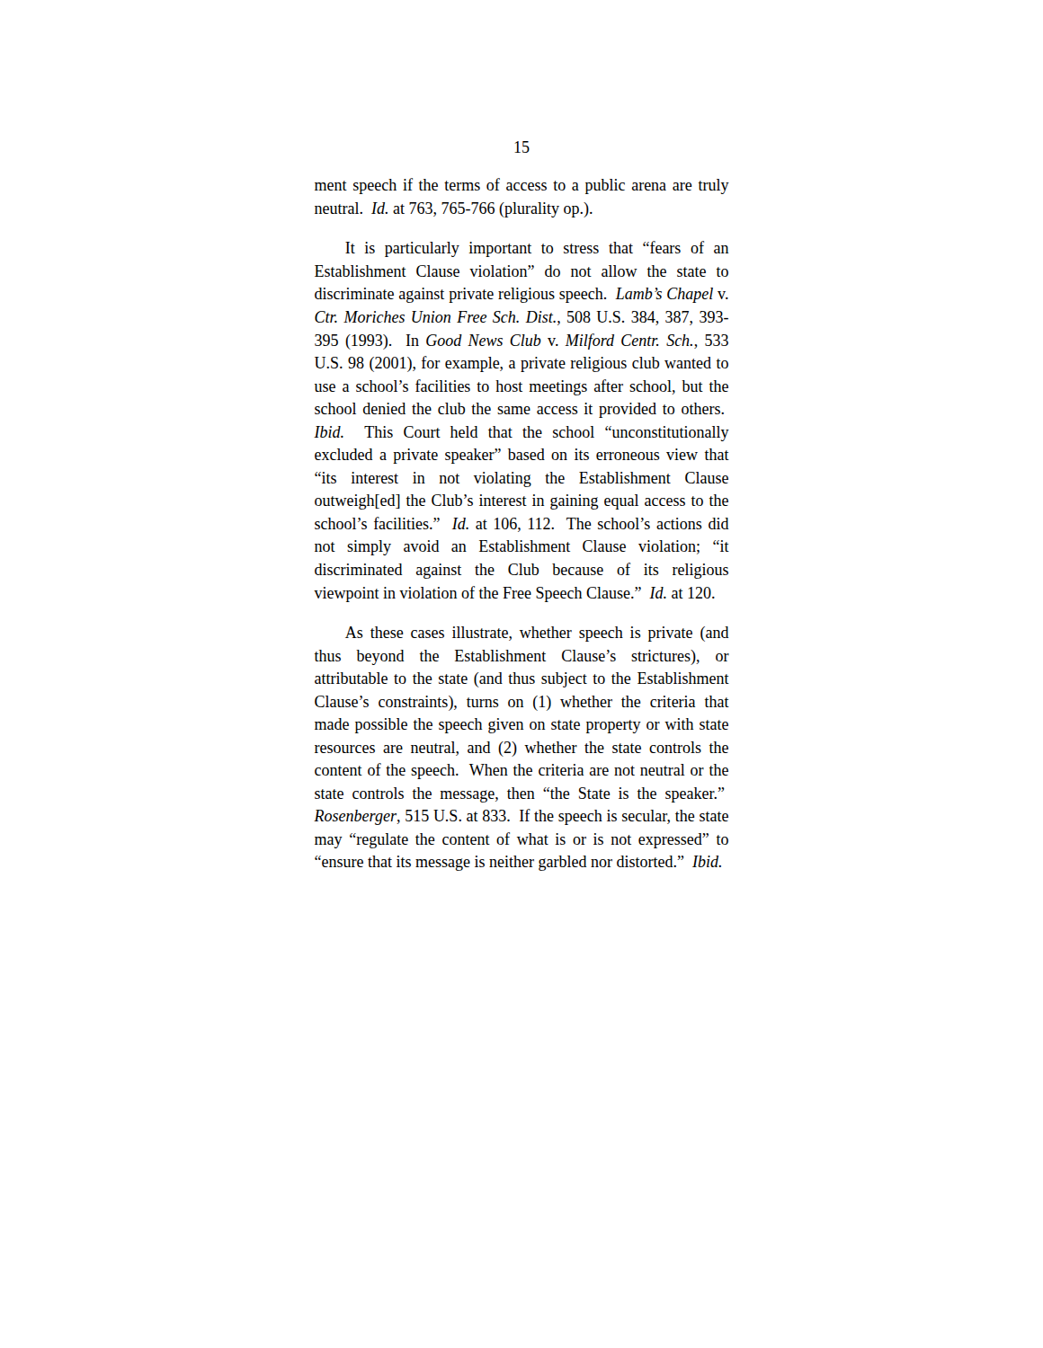15
ment speech if the terms of access to a public arena are truly neutral. Id. at 763, 765-766 (plurality op.).
It is particularly important to stress that “fears of an Establishment Clause violation” do not allow the state to discriminate against private religious speech. Lamb’s Chapel v. Ctr. Moriches Union Free Sch. Dist., 508 U.S. 384, 387, 393-395 (1993). In Good News Club v. Milford Centr. Sch., 533 U.S. 98 (2001), for example, a private religious club wanted to use a school’s facilities to host meetings after school, but the school denied the club the same access it provided to others. Ibid. This Court held that the school “unconstitutionally excluded a private speaker” based on its erroneous view that “its interest in not violating the Establishment Clause outweigh[ed] the Club’s interest in gaining equal access to the school’s facilities.” Id. at 106, 112. The school’s actions did not simply avoid an Establishment Clause violation; “it discriminated against the Club because of its religious viewpoint in violation of the Free Speech Clause.” Id. at 120.
As these cases illustrate, whether speech is private (and thus beyond the Establishment Clause’s strictures), or attributable to the state (and thus subject to the Establishment Clause’s constraints), turns on (1) whether the criteria that made possible the speech given on state property or with state resources are neutral, and (2) whether the state controls the content of the speech. When the criteria are not neutral or the state controls the message, then “the State is the speaker.” Rosenberger, 515 U.S. at 833. If the speech is secular, the state may “regulate the content of what is or is not expressed” to “ensure that its message is neither garbled nor distorted.” Ibid.